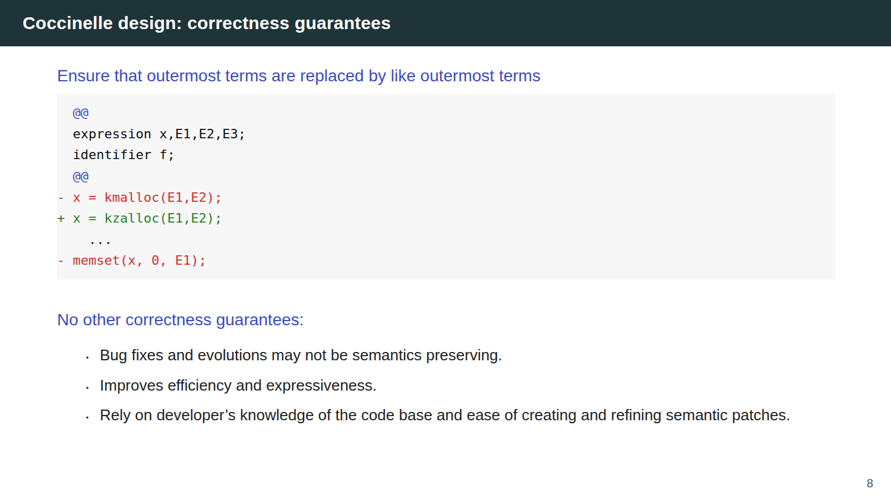Coccinelle design: correctness guarantees
Ensure that outermost terms are replaced by like outermost terms
  @@  expression x,E1,E2,E3;  identifier f;  @@- x = kmalloc(E1,E2);+ x = kzalloc(E1,E2);    ...- memset(x, 0, E1);
No other correctness guarantees:
Bug fixes and evolutions may not be semantics preserving.
Improves efficiency and expressiveness.
Rely on developer’s knowledge of the code base and ease of creating and refining semantic patches.
8